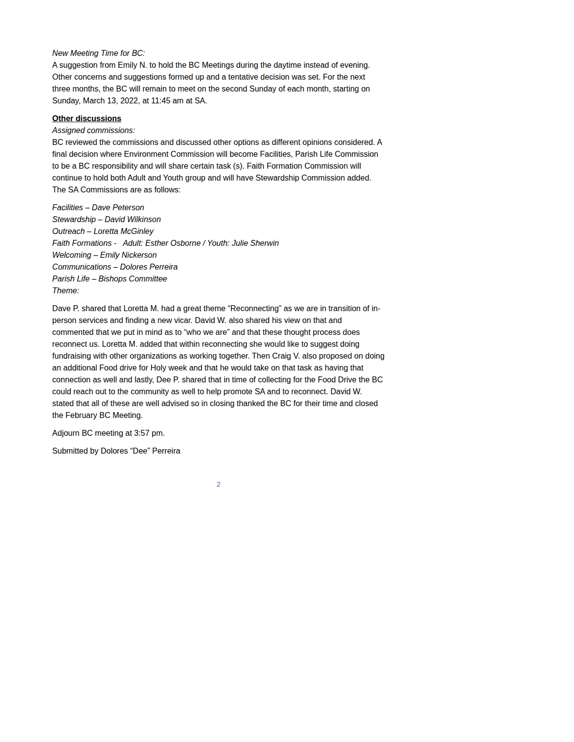New Meeting Time for BC:
A suggestion from Emily N. to hold the BC Meetings during the daytime instead of evening. Other concerns and suggestions formed up and a tentative decision was set. For the next three months, the BC will remain to meet on the second Sunday of each month, starting on Sunday, March 13, 2022, at 11:45 am at SA.
Other discussions
Assigned commissions:
BC reviewed the commissions and discussed other options as different opinions considered. A final decision where Environment Commission will become Facilities, Parish Life Commission to be a BC responsibility and will share certain task (s). Faith Formation Commission will continue to hold both Adult and Youth group and will have Stewardship Commission added. The SA Commissions are as follows:
Facilities – Dave Peterson
Stewardship – David Wilkinson
Outreach – Loretta McGinley
Faith Formations - Adult: Esther Osborne / Youth: Julie Sherwin
Welcoming – Emily Nickerson
Communications – Dolores Perreira
Parish Life – Bishops Committee
Theme:
Dave P. shared that Loretta M. had a great theme “Reconnecting” as we are in transition of in-person services and finding a new vicar. David W. also shared his view on that and commented that we put in mind as to “who we are” and that these thought process does reconnect us. Loretta M. added that within reconnecting she would like to suggest doing fundraising with other organizations as working together. Then Craig V. also proposed on doing an additional Food drive for Holy week and that he would take on that task as having that connection as well and lastly, Dee P. shared that in time of collecting for the Food Drive the BC could reach out to the community as well to help promote SA and to reconnect. David W. stated that all of these are well advised so in closing thanked the BC for their time and closed the February BC Meeting.
Adjourn BC meeting at 3:57 pm.
Submitted by Dolores “Dee” Perreira
2